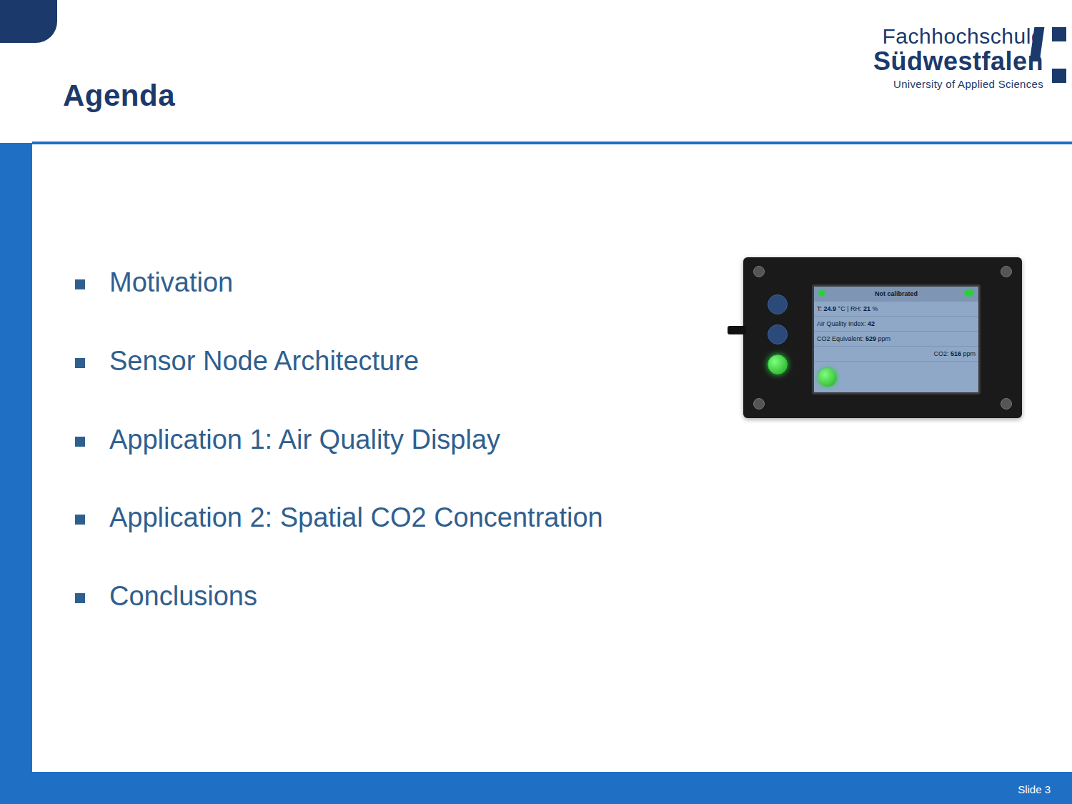Fachhochschule
Südwestfalen
University of Applied Sciences
Agenda
Motivation
Sensor Node Architecture
Application 1: Air Quality Display
Application 2: Spatial CO2 Concentration
Conclusions
Not calibrated
T: 24.9 °C | RH: 21 %
Air Quality Index: 42
CO2 Equivalent: 529 ppm
CO2: 516 ppm
Slide 3